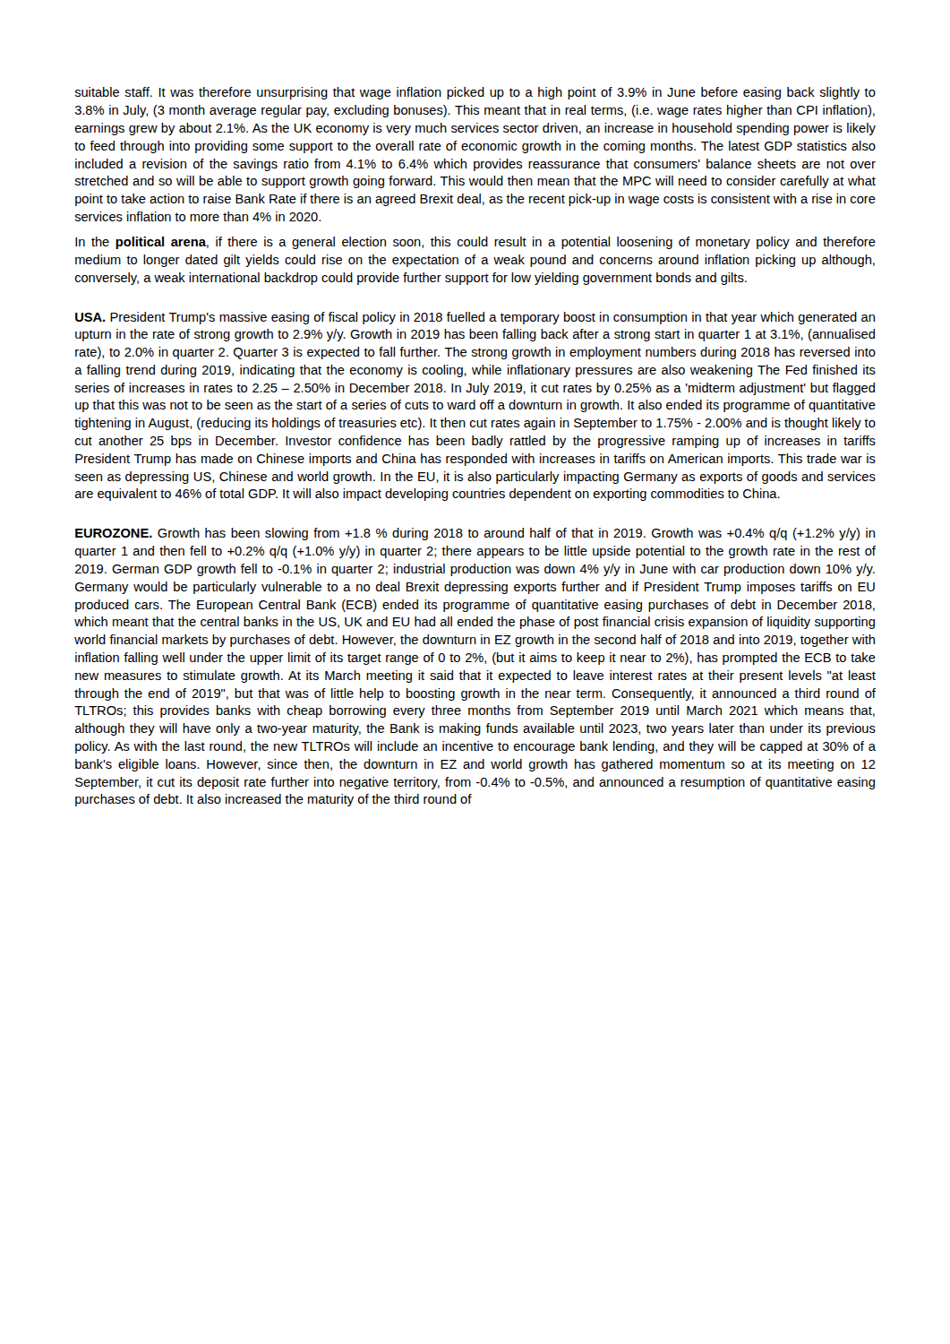suitable staff. It was therefore unsurprising that wage inflation picked up to a high point of 3.9% in June before easing back slightly to 3.8% in July, (3 month average regular pay, excluding bonuses). This meant that in real terms, (i.e. wage rates higher than CPI inflation), earnings grew by about 2.1%. As the UK economy is very much services sector driven, an increase in household spending power is likely to feed through into providing some support to the overall rate of economic growth in the coming months. The latest GDP statistics also included a revision of the savings ratio from 4.1% to 6.4% which provides reassurance that consumers' balance sheets are not over stretched and so will be able to support growth going forward. This would then mean that the MPC will need to consider carefully at what point to take action to raise Bank Rate if there is an agreed Brexit deal, as the recent pick-up in wage costs is consistent with a rise in core services inflation to more than 4% in 2020.
In the political arena, if there is a general election soon, this could result in a potential loosening of monetary policy and therefore medium to longer dated gilt yields could rise on the expectation of a weak pound and concerns around inflation picking up although, conversely, a weak international backdrop could provide further support for low yielding government bonds and gilts.
USA. President Trump's massive easing of fiscal policy in 2018 fuelled a temporary boost in consumption in that year which generated an upturn in the rate of strong growth to 2.9% y/y. Growth in 2019 has been falling back after a strong start in quarter 1 at 3.1%, (annualised rate), to 2.0% in quarter 2. Quarter 3 is expected to fall further. The strong growth in employment numbers during 2018 has reversed into a falling trend during 2019, indicating that the economy is cooling, while inflationary pressures are also weakening The Fed finished its series of increases in rates to 2.25 – 2.50% in December 2018. In July 2019, it cut rates by 0.25% as a 'midterm adjustment' but flagged up that this was not to be seen as the start of a series of cuts to ward off a downturn in growth. It also ended its programme of quantitative tightening in August, (reducing its holdings of treasuries etc). It then cut rates again in September to 1.75% - 2.00% and is thought likely to cut another 25 bps in December. Investor confidence has been badly rattled by the progressive ramping up of increases in tariffs President Trump has made on Chinese imports and China has responded with increases in tariffs on American imports. This trade war is seen as depressing US, Chinese and world growth. In the EU, it is also particularly impacting Germany as exports of goods and services are equivalent to 46% of total GDP. It will also impact developing countries dependent on exporting commodities to China.
EUROZONE. Growth has been slowing from +1.8 % during 2018 to around half of that in 2019. Growth was +0.4% q/q (+1.2% y/y) in quarter 1 and then fell to +0.2% q/q (+1.0% y/y) in quarter 2; there appears to be little upside potential to the growth rate in the rest of 2019. German GDP growth fell to -0.1% in quarter 2; industrial production was down 4% y/y in June with car production down 10% y/y. Germany would be particularly vulnerable to a no deal Brexit depressing exports further and if President Trump imposes tariffs on EU produced cars. The European Central Bank (ECB) ended its programme of quantitative easing purchases of debt in December 2018, which meant that the central banks in the US, UK and EU had all ended the phase of post financial crisis expansion of liquidity supporting world financial markets by purchases of debt. However, the downturn in EZ growth in the second half of 2018 and into 2019, together with inflation falling well under the upper limit of its target range of 0 to 2%, (but it aims to keep it near to 2%), has prompted the ECB to take new measures to stimulate growth. At its March meeting it said that it expected to leave interest rates at their present levels "at least through the end of 2019", but that was of little help to boosting growth in the near term. Consequently, it announced a third round of TLTROs; this provides banks with cheap borrowing every three months from September 2019 until March 2021 which means that, although they will have only a two-year maturity, the Bank is making funds available until 2023, two years later than under its previous policy. As with the last round, the new TLTROs will include an incentive to encourage bank lending, and they will be capped at 30% of a bank's eligible loans. However, since then, the downturn in EZ and world growth has gathered momentum so at its meeting on 12 September, it cut its deposit rate further into negative territory, from -0.4% to -0.5%, and announced a resumption of quantitative easing purchases of debt. It also increased the maturity of the third round of